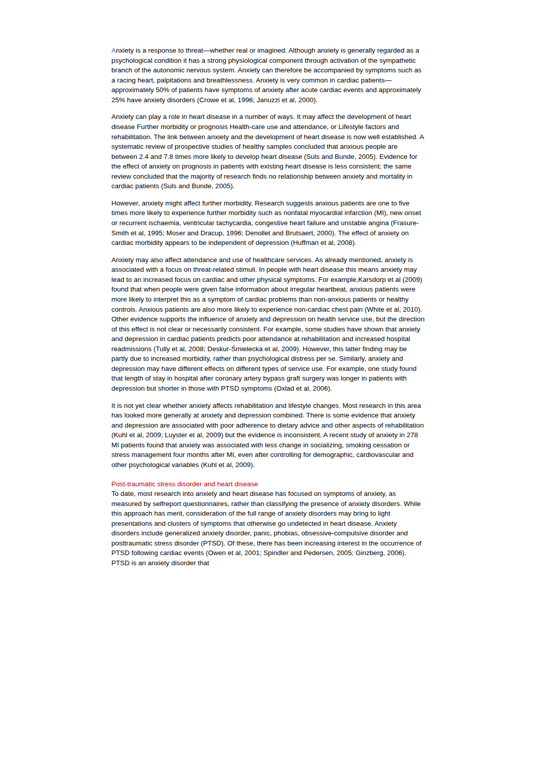Anxiety is a response to threat—whether real or imagined. Although anxiety is generally regarded as a psychological condition it has a strong physiological component through activation of the sympathetic branch of the autonomic nervous system. Anxiety can therefore be accompanied by symptoms such as a racing heart, palpitations and breathlessness. Anxiety is very common in cardiac patients—approximately 50% of patients have symptoms of anxiety after acute cardiac events and approximately 25% have anxiety disorders (Crowe et al, 1996; Januzzi et al, 2000).
Anxiety can play a role in heart disease in a number of ways. It may affect the development of heart disease Further morbidity or prognosis Health-care use and attendance, or Lifestyle factors and rehabilitation. The link between anxiety and the development of heart disease is now well established. A systematic review of prospective studies of healthy samples concluded that anxious people are between 2.4 and 7.8 times more likely to develop heart disease (Suls and Bunde, 2005). Evidence for the effect of anxiety on prognosis in patients with existing heart disease is less consistent; the same review concluded that the majority of research finds no relationship between anxiety and mortality in cardiac patients (Suls and Bunde, 2005).
However, anxiety might affect further morbidity. Research suggests anxious patients are one to five times more likely to experience further morbidity such as nonfatal myocardial infarction (MI), new onset or recurrent ischaemia, ventricular tachycardia, congestive heart failure and unstable angina (Frasure-Smith et al, 1995; Moser and Dracup, 1996; Denollet and Brutsaert, 2000). The effect of anxiety on cardiac morbidity appears to be independent of depression (Huffman et al, 2008).
Anxiety may also affect attendance and use of healthcare services. As already mentioned, anxiety is associated with a focus on threat-related stimuli. In people with heart disease this means anxiety may lead to an increased focus on cardiac and other physical symptoms. For example,Karsdorp et al (2009) found that when people were given false information about irregular heartbeat, anxious patients were more likely to interpret this as a symptom of cardiac problems than non-anxious patients or healthy controls. Anxious patients are also more likely to experience non-cardiac chest pain (White et al, 2010). Other evidence supports the influence of anxiety and depression on health service use, but the direction of this effect is not clear or necessarily consistent. For example, some studies have shown that anxiety and depression in cardiac patients predicts poor attendance at rehabilitation and increased hospital readmissions (Tully et al, 2008; Deskur-Śmielecka et al, 2009). However, this latter finding may be partly due to increased morbidity, rather than psychological distress per se. Similarly, anxiety and depression may have different effects on different types of service use. For example, one study found that length of stay in hospital after coronary artery bypass graft surgery was longer in patients with depression but shorter in those with PTSD symptoms (Oxlad et al, 2006).
It is not yet clear whether anxiety affects rehabilitation and lifestyle changes. Most research in this area has looked more generally at anxiety and depression combined. There is some evidence that anxiety and depression are associated with poor adherence to dietary advice and other aspects of rehabilitation (Kuhl et al, 2009; Luyster et al, 2009) but the evidence is inconsistent. A recent study of anxiety in 278 MI patients found that anxiety was associated with less change in socializing, smoking cessation or stress management four months after MI, even after controlling for demographic, cardiovascular and other psychological variables (Kuhl et al, 2009).
Post-traumatic stress disorder and heart disease
To date, most research into anxiety and heart disease has focused on symptoms of anxiety, as measured by selfreport questionnaires, rather than classifying the presence of anxiety disorders. While this approach has merit, consideration of the full range of anxiety disorders may bring to light presentations and clusters of symptoms that otherwise go undetected in heart disease. Anxiety disorders include generalized anxiety disorder, panic, phobias, obsessive-compulsive disorder and posttraumatic stress disorder (PTSD). Of these, there has been increasing interest in the occurrence of PTSD following cardiac events (Owen et al, 2001; Spindler and Pedersen, 2005; Ginzberg, 2006). PTSD is an anxiety disorder that